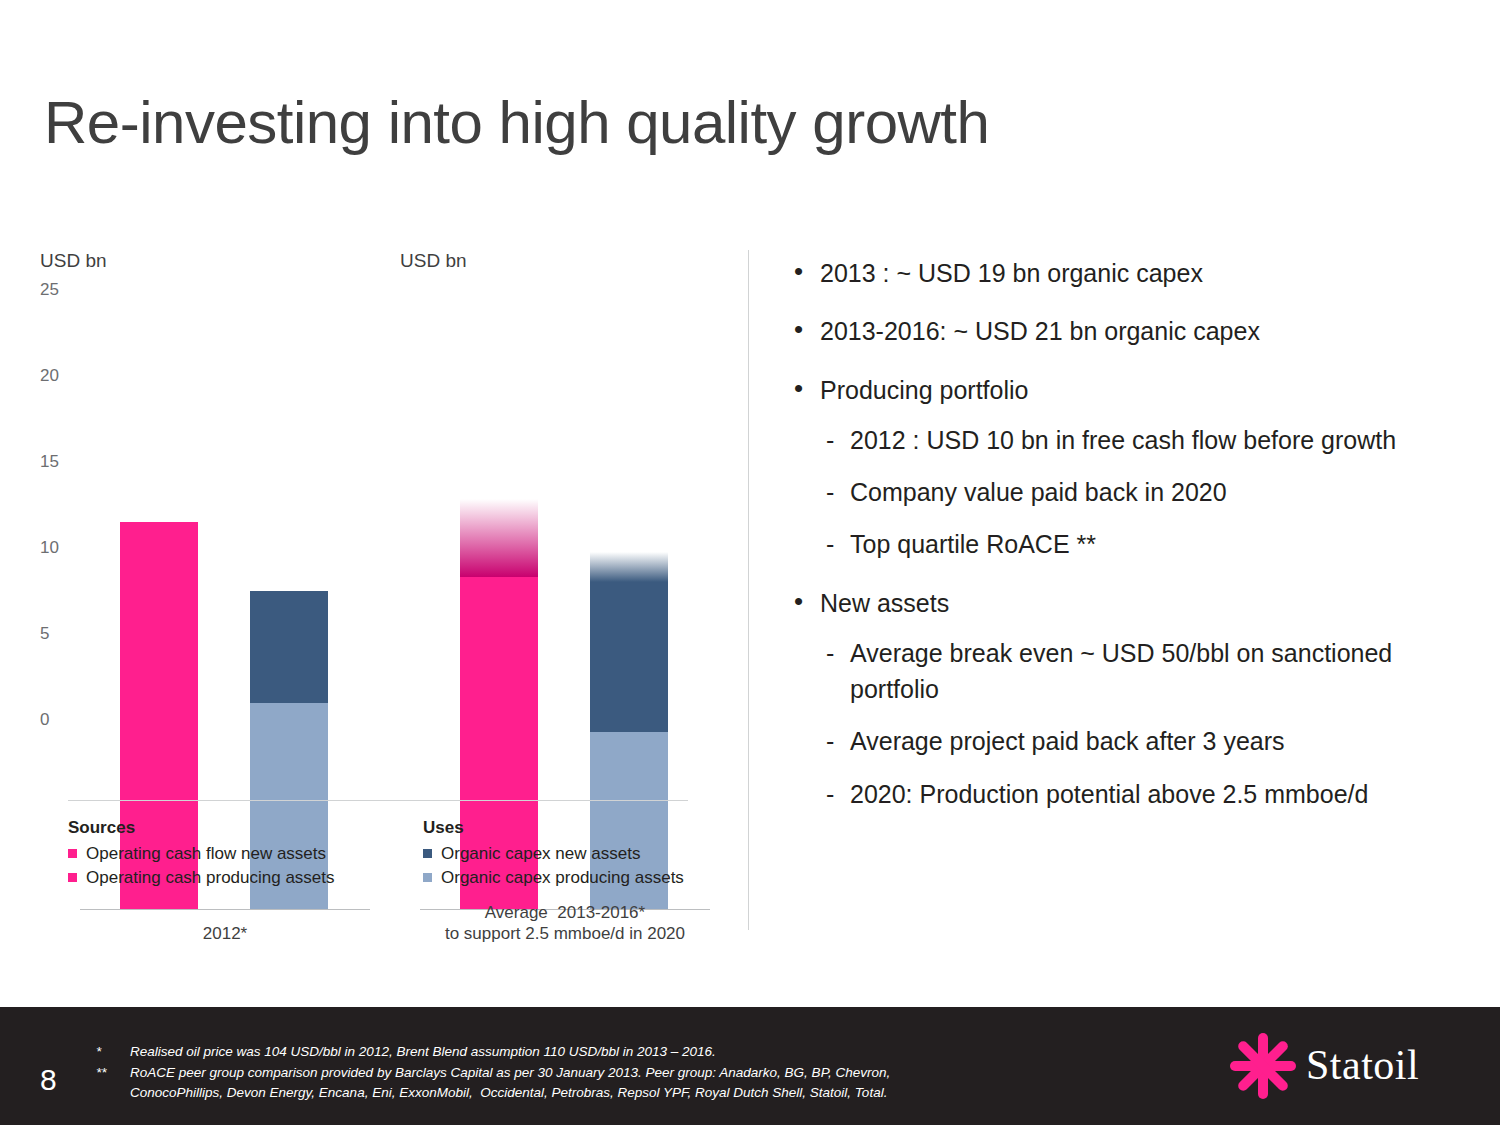Re-investing into high quality growth
USD bn
USD bn
25
20
15
10
5
0
2012*
Average 2013-2016*
to support 2.5 mmboe/d in 2020
Sources
Operating cash flow new assets
Operating cash producing assets
Uses
Organic capex new assets
Organic capex producing assets
2013 : ~ USD 19 bn organic capex
2013-2016: ~ USD 21 bn organic capex
Producing portfolio
2012 : USD 10 bn in free cash flow before growth
Company value paid back in 2020
Top quartile RoACE **
New assets
Average break even ~ USD 50/bbl on sanctioned portfolio
Average project paid back after 3 years
2020: Production potential above 2.5 mmboe/d
8
*Realised oil price was 104 USD/bbl in 2012, Brent Blend assumption 110 USD/bbl in 2013 – 2016.
**RoACE peer group comparison provided by Barclays Capital as per 30 January 2013. Peer group: Anadarko, BG, BP, Chevron, ConocoPhillips, Devon Energy, Encana, Eni, ExxonMobil, Occidental, Petrobras, Repsol YPF, Royal Dutch Shell, Statoil, Total.
Statoil